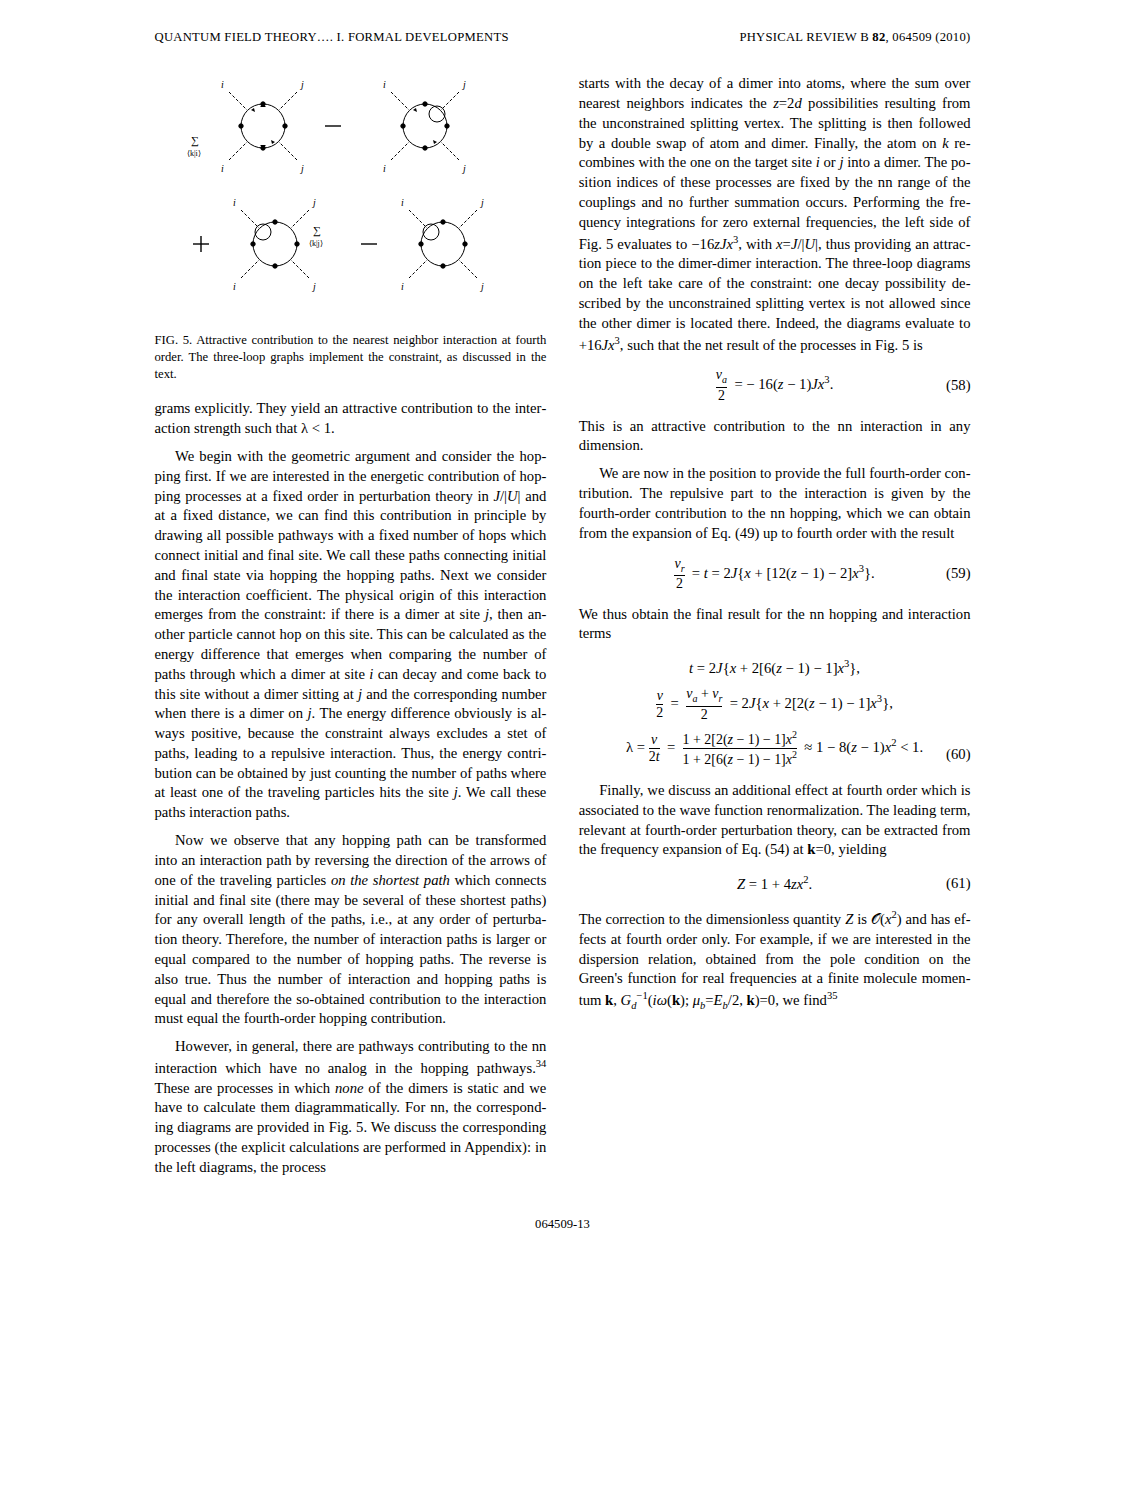Quantum field theory…. I. Formal developments
Physical Review B 82, 064509 (2010)
∑ ⟨k|i⟩ i j i j i j i j i j i j ∑ ⟨k|j⟩ i j i j
FIG. 5. Attractive contribution to the nearest neighbor interaction at fourth order. The three-loop graphs implement the constraint, as discussed in the text.
grams explicitly. They yield an attractive contribution to the interaction strength such that λ < 1.
We begin with the geometric argument and consider the hopping first. If we are interested in the energetic contribution of hopping processes at a fixed order in perturbation theory in J/|U| and at a fixed distance, we can find this contribution in principle by drawing all possible pathways with a fixed number of hops which connect initial and final site. We call these paths connecting initial and final state via hopping the hopping paths. Next we consider the interaction coefficient. The physical origin of this interaction emerges from the constraint: if there is a dimer at site j, then another particle cannot hop on this site. This can be calculated as the energy difference that emerges when comparing the number of paths through which a dimer at site i can decay and come back to this site without a dimer sitting at j and the corresponding number when there is a dimer on j. The energy difference obviously is always positive, because the constraint always excludes a stet of paths, leading to a repulsive interaction. Thus, the energy contribution can be obtained by just counting the number of paths where at least one of the traveling particles hits the site j. We call these paths interaction paths.
Now we observe that any hopping path can be transformed into an interaction path by reversing the direction of the arrows of one of the traveling particles on the shortest path which connects initial and final site (there may be several of these shortest paths) for any overall length of the paths, i.e., at any order of perturbation theory. Therefore, the number of interaction paths is larger or equal compared to the number of hopping paths. The reverse is also true. Thus the number of interaction and hopping paths is equal and therefore the so-obtained contribution to the interaction must equal the fourth-order hopping contribution.
However, in general, there are pathways contributing to the nn interaction which have no analog in the hopping pathways.34 These are processes in which none of the dimers is static and we have to calculate them diagrammatically. For nn, the corresponding diagrams are provided in Fig. 5. We discuss the corresponding processes (the explicit calculations are performed in Appendix): in the left diagrams, the process
starts with the decay of a dimer into atoms, where the sum over nearest neighbors indicates the z=2d possibilities resulting from the unconstrained splitting vertex. The splitting is then followed by a double swap of atom and dimer. Finally, the atom on k recombines with the one on the target site i or j into a dimer. The position indices of these processes are fixed by the nn range of the couplings and no further summation occurs. Performing the frequency integrations for zero external frequencies, the left side of Fig. 5 evaluates to −16zJx3, with x=J/|U|, thus providing an attraction piece to the dimer-dimer interaction. The three-loop diagrams on the left take care of the constraint: one decay possibility described by the unconstrained splitting vertex is not allowed since the other dimer is located there. Indeed, the diagrams evaluate to +16Jx3, such that the net result of the processes in Fig. 5 is
va 2 = − 16(z − 1)Jx3. (58)
This is an attractive contribution to the nn interaction in any dimension.
We are now in the position to provide the full fourth-order contribution. The repulsive part to the interaction is given by the fourth-order contribution to the nn hopping, which we can obtain from the expansion of Eq. (49) up to fourth order with the result
vr 2 = t = 2J{x + [12(z − 1) − 2]x3}. (59)
We thus obtain the final result for the nn hopping and interaction terms
t = 2J{x + 2[6(z − 1) − 1]x3},
v 2 = va + vr 2 = 2J{x + 2[2(z − 1) − 1]x3},
λ = v 2t = 1 + 2[2(z − 1) − 1]x21 + 2[6(z − 1) − 1]x2 ≈ 1 − 8(z − 1)x2 < 1.
(60)
Finally, we discuss an additional effect at fourth order which is associated to the wave function renormalization. The leading term, relevant at fourth-order perturbation theory, can be extracted from the frequency expansion of Eq. (54) at k=0, yielding
Z = 1 + 4zx2. (61)
The correction to the dimensionless quantity Z is 𝒪(x2) and has effects at fourth order only. For example, if we are interested in the dispersion relation, obtained from the pole condition on the Green's function for real frequencies at a finite molecule momentum k, Gd−1(iω(k); μb=Eb/2, k)=0, we find35
064509-13